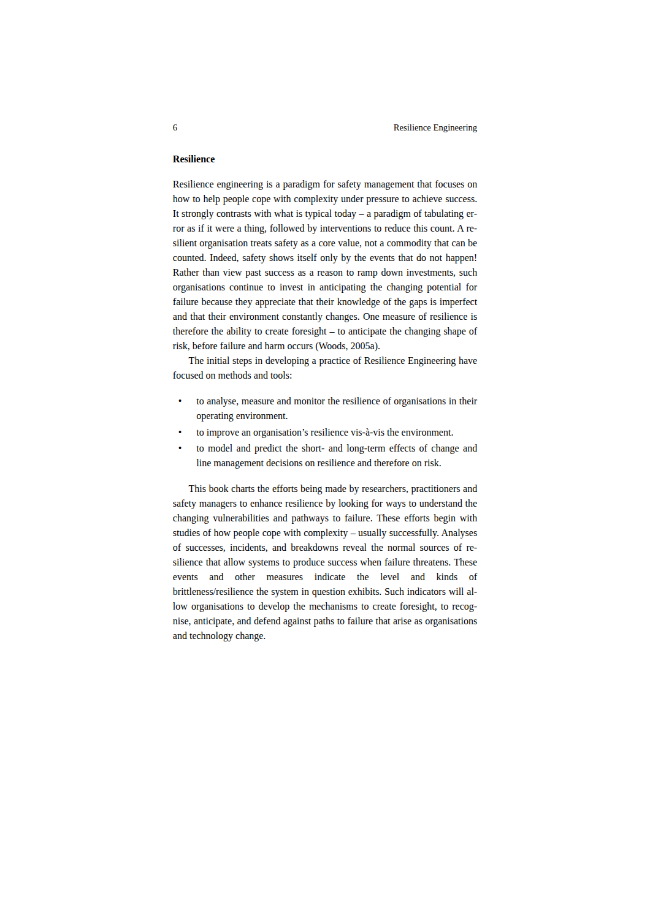6 Resilience Engineering
Resilience
Resilience engineering is a paradigm for safety management that focuses on how to help people cope with complexity under pressure to achieve success. It strongly contrasts with what is typical today – a paradigm of tabulating error as if it were a thing, followed by interventions to reduce this count. A resilient organisation treats safety as a core value, not a commodity that can be counted. Indeed, safety shows itself only by the events that do not happen! Rather than view past success as a reason to ramp down investments, such organisations continue to invest in anticipating the changing potential for failure because they appreciate that their knowledge of the gaps is imperfect and that their environment constantly changes. One measure of resilience is therefore the ability to create foresight – to anticipate the changing shape of risk, before failure and harm occurs (Woods, 2005a).
The initial steps in developing a practice of Resilience Engineering have focused on methods and tools:
to analyse, measure and monitor the resilience of organisations in their operating environment.
to improve an organisation’s resilience vis-à-vis the environment.
to model and predict the short- and long-term effects of change and line management decisions on resilience and therefore on risk.
This book charts the efforts being made by researchers, practitioners and safety managers to enhance resilience by looking for ways to understand the changing vulnerabilities and pathways to failure. These efforts begin with studies of how people cope with complexity – usually successfully. Analyses of successes, incidents, and breakdowns reveal the normal sources of resilience that allow systems to produce success when failure threatens. These events and other measures indicate the level and kinds of brittleness/resilience the system in question exhibits. Such indicators will allow organisations to develop the mechanisms to create foresight, to recognise, anticipate, and defend against paths to failure that arise as organisations and technology change.